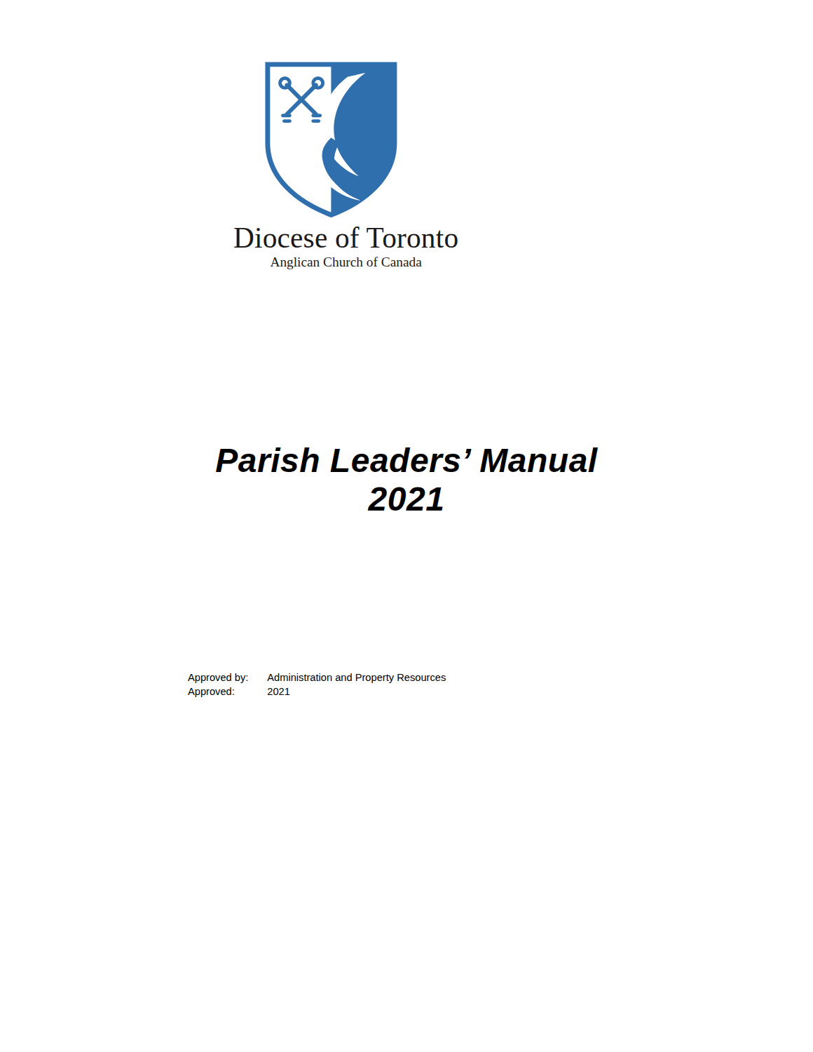Diocese of Toronto
Anglican Church of Canada
Parish Leaders’ Manual 2021
| Approved by: | Administration and Property Resources |
| Approved: | 2021 |